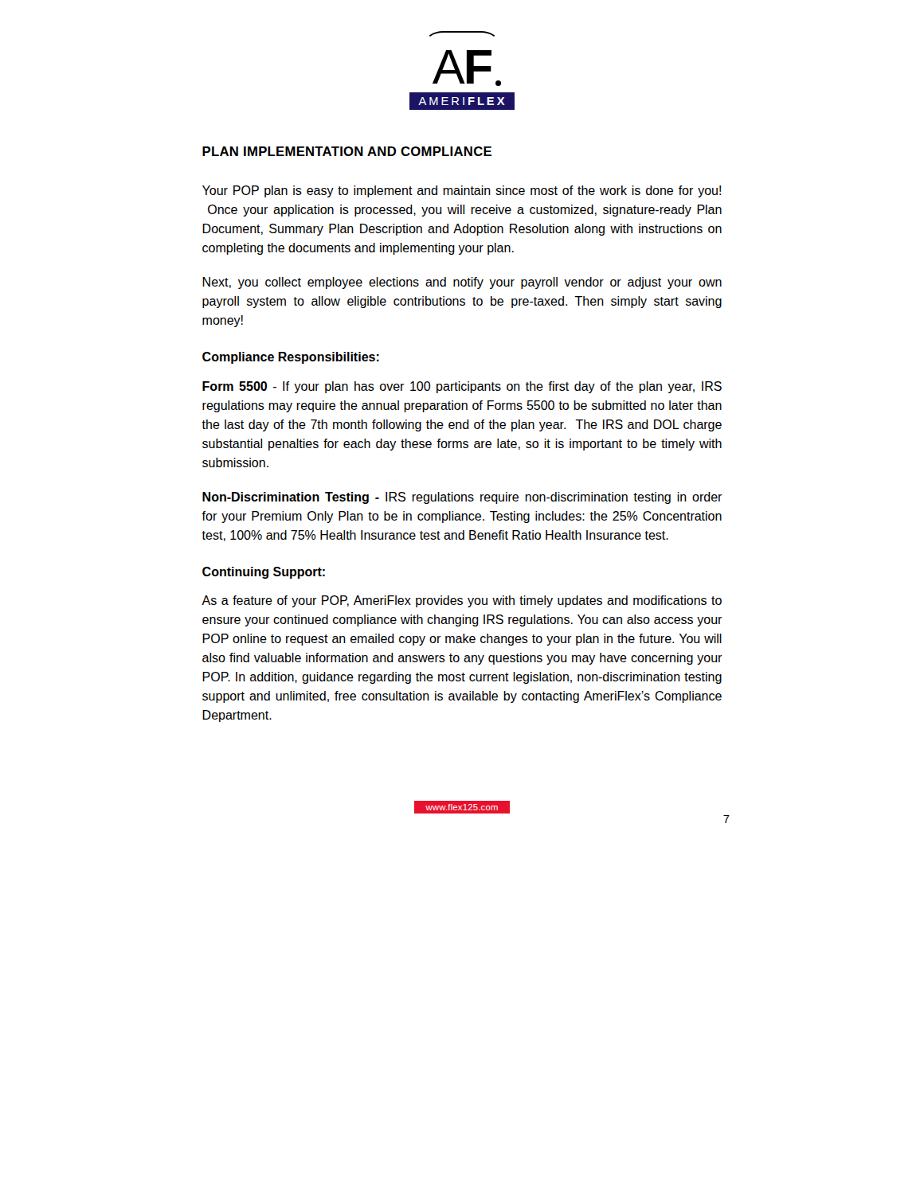AF
AMERI FLEX
PLAN IMPLEMENTATION AND COMPLIANCE
Your POP plan is easy to implement and maintain since most of the work is done for you! Once your application is processed, you will receive a customized, signature-ready Plan Document, Summary Plan Description and Adoption Resolution along with instructions on completing the documents and implementing your plan.
Next, you collect employee elections and notify your payroll vendor or adjust your own payroll system to allow eligible contributions to be pre-taxed. Then simply start saving money!
Compliance Responsibilities:
Form 5500 - If your plan has over 100 participants on the first day of the plan year, IRS regulations may require the annual preparation of Forms 5500 to be submitted no later than the last day of the 7th month following the end of the plan year. The IRS and DOL charge substantial penalties for each day these forms are late, so it is important to be timely with submission.
Non-Discrimination Testing - IRS regulations require non-discrimination testing in order for your Premium Only Plan to be in compliance. Testing includes: the 25% Concentration test, 100% and 75% Health Insurance test and Benefit Ratio Health Insurance test.
Continuing Support:
As a feature of your POP, AmeriFlex provides you with timely updates and modifications to ensure your continued compliance with changing IRS regulations. You can also access your POP online to request an emailed copy or make changes to your plan in the future. You will also find valuable information and answers to any questions you may have concerning your POP. In addition, guidance regarding the most current legislation, non-discrimination testing support and unlimited, free consultation is available by contacting AmeriFlex’s Compliance Department.
www.flex125.com
7